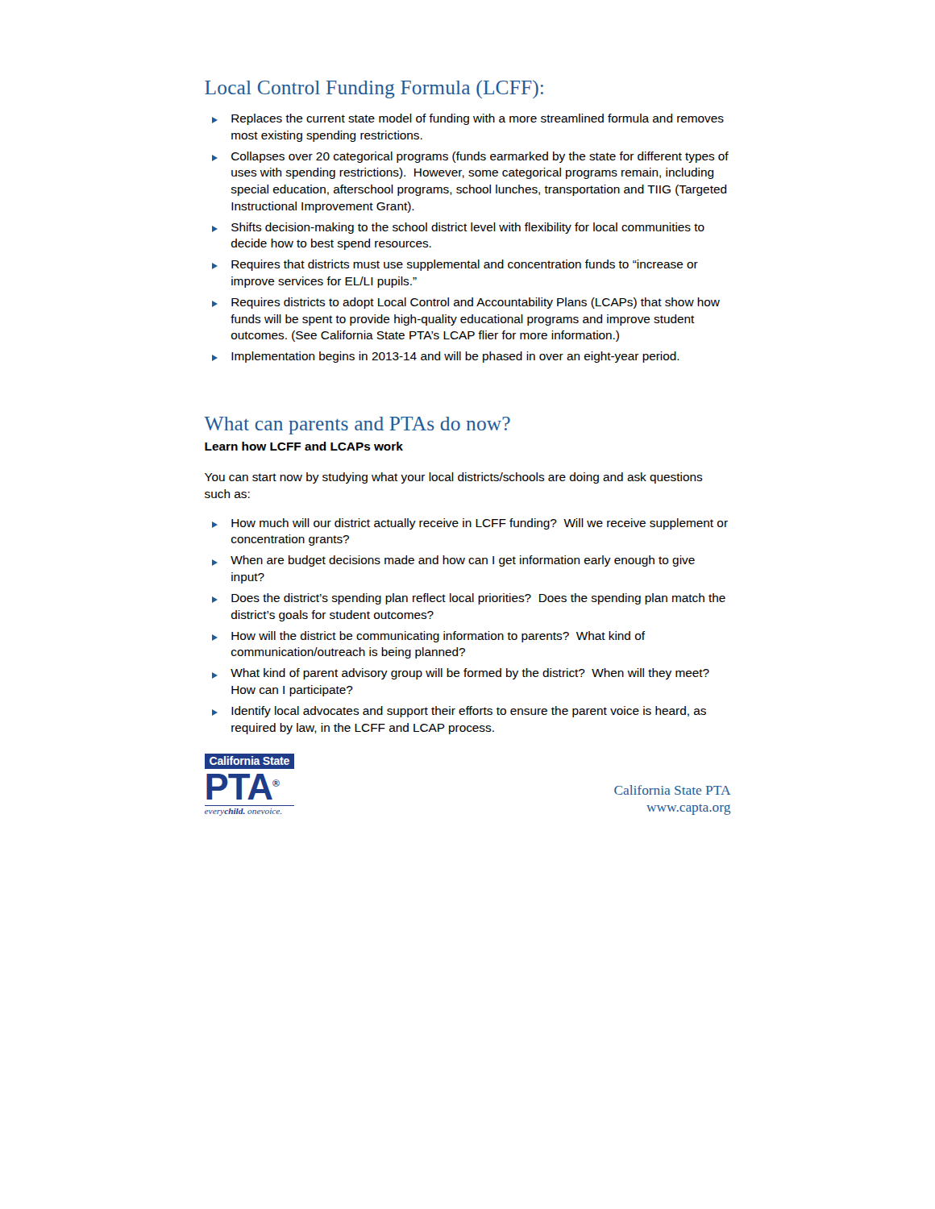Local Control Funding Formula (LCFF):
Replaces the current state model of funding with a more streamlined formula and removes most existing spending restrictions.
Collapses over 20 categorical programs (funds earmarked by the state for different types of uses with spending restrictions). However, some categorical programs remain, including special education, afterschool programs, school lunches, transportation and TIIG (Targeted Instructional Improvement Grant).
Shifts decision-making to the school district level with flexibility for local communities to decide how to best spend resources.
Requires that districts must use supplemental and concentration funds to “increase or improve services for EL/LI pupils.”
Requires districts to adopt Local Control and Accountability Plans (LCAPs) that show how funds will be spent to provide high-quality educational programs and improve student outcomes. (See California State PTA’s LCAP flier for more information.)
Implementation begins in 2013-14 and will be phased in over an eight-year period.
What can parents and PTAs do now?
Learn how LCFF and LCAPs work
You can start now by studying what your local districts/schools are doing and ask questions such as:
How much will our district actually receive in LCFF funding? Will we receive supplement or concentration grants?
When are budget decisions made and how can I get information early enough to give input?
Does the district’s spending plan reflect local priorities? Does the spending plan match the district’s goals for student outcomes?
How will the district be communicating information to parents? What kind of communication/outreach is being planned?
What kind of parent advisory group will be formed by the district? When will they meet? How can I participate?
Identify local advocates and support their efforts to ensure the parent voice is heard, as required by law, in the LCFF and LCAP process.
California State
PTA®
everychild. onevoice.
California State PTA
www.capta.org